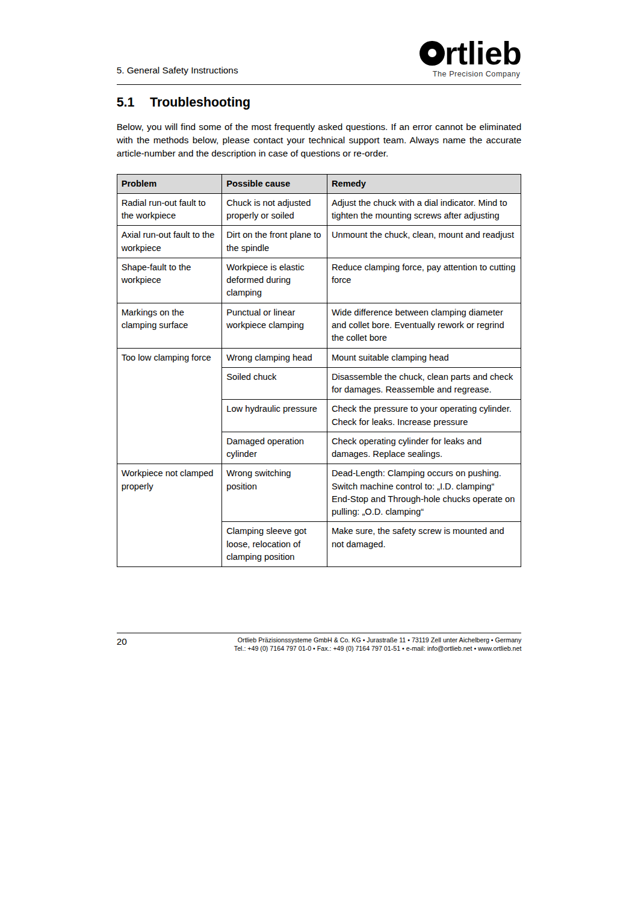rtlieb
The Precision Company
5. General Safety Instructions
5.1 Troubleshooting
Below, you will find some of the most frequently asked questions. If an error cannot be eliminated with the methods below, please contact your technical support team. Always name the accurate article-number and the description in case of questions or re-order.
| Problem | Possible cause | Remedy |
| --- | --- | --- |
| Radial run-out fault to the workpiece | Chuck is not adjusted properly or soiled | Adjust the chuck with a dial indicator. Mind to tighten the mounting screws after adjusting |
| Axial run-out fault to the workpiece | Dirt on the front plane to the spindle | Unmount the chuck, clean, mount and readjust |
| Shape-fault to the workpiece | Workpiece is elastic deformed during clamping | Reduce clamping force, pay attention to cutting force |
| Markings on the clamping surface | Punctual or linear workpiece clamping | Wide difference between clamping diameter and collet bore. Eventually rework or regrind the collet bore |
| Too low clamping force | Wrong clamping head | Mount suitable clamping head |
| Soiled chuck | Disassemble the chuck, clean parts and check for damages. Reassemble and regrease. |
| Low hydraulic pressure | Check the pressure to your operating cylinder. Check for leaks. Increase pressure |
| Damaged operation cylinder | Check operating cylinder for leaks and damages. Replace sealings. |
| Workpiece not clamped properly | Wrong switching position | Dead-Length: Clamping occurs on pushing. Switch machine control to: „I.D. clamping“ End-Stop and Through-hole chucks operate on pulling: „O.D. clamping“ |
| Clamping sleeve got loose, relocation of clamping position | Make sure, the safety screw is mounted and not damaged. |
20
Ortlieb Präzisionssysteme GmbH & Co. KG • Jurastraße 11 • 73119 Zell unter Aichelberg • Germany
Tel.: +49 (0) 7164 797 01-0 • Fax.: +49 (0) 7164 797 01-51 • e-mail: info@ortlieb.net • www.ortlieb.net